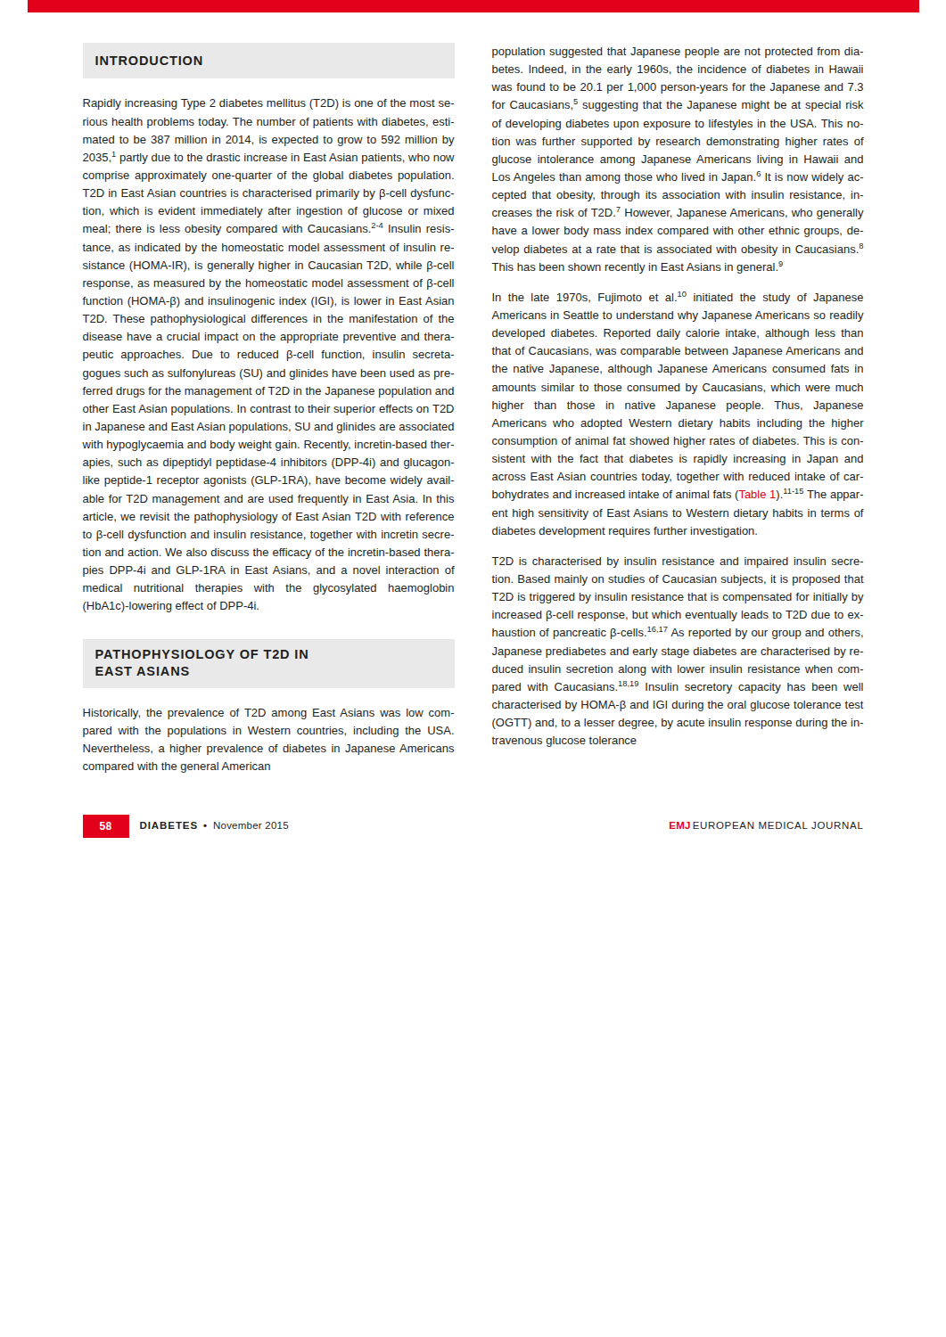INTRODUCTION
Rapidly increasing Type 2 diabetes mellitus (T2D) is one of the most serious health problems today. The number of patients with diabetes, estimated to be 387 million in 2014, is expected to grow to 592 million by 2035,1 partly due to the drastic increase in East Asian patients, who now comprise approximately one-quarter of the global diabetes population. T2D in East Asian countries is characterised primarily by β-cell dysfunction, which is evident immediately after ingestion of glucose or mixed meal; there is less obesity compared with Caucasians.2-4 Insulin resistance, as indicated by the homeostatic model assessment of insulin resistance (HOMA-IR), is generally higher in Caucasian T2D, while β-cell response, as measured by the homeostatic model assessment of β-cell function (HOMA-β) and insulinogenic index (IGI), is lower in East Asian T2D. These pathophysiological differences in the manifestation of the disease have a crucial impact on the appropriate preventive and therapeutic approaches. Due to reduced β-cell function, insulin secretagogues such as sulfonylureas (SU) and glinides have been used as preferred drugs for the management of T2D in the Japanese population and other East Asian populations. In contrast to their superior effects on T2D in Japanese and East Asian populations, SU and glinides are associated with hypoglycaemia and body weight gain. Recently, incretin-based therapies, such as dipeptidyl peptidase-4 inhibitors (DPP-4i) and glucagon-like peptide-1 receptor agonists (GLP-1RA), have become widely available for T2D management and are used frequently in East Asia. In this article, we revisit the pathophysiology of East Asian T2D with reference to β-cell dysfunction and insulin resistance, together with incretin secretion and action. We also discuss the efficacy of the incretin-based therapies DPP-4i and GLP-1RA in East Asians, and a novel interaction of medical nutritional therapies with the glycosylated haemoglobin (HbA1c)-lowering effect of DPP-4i.
PATHOPHYSIOLOGY OF T2D IN
EAST ASIANS
Historically, the prevalence of T2D among East Asians was low compared with the populations in Western countries, including the USA. Nevertheless, a higher prevalence of diabetes in Japanese Americans compared with the general American
population suggested that Japanese people are not protected from diabetes. Indeed, in the early 1960s, the incidence of diabetes in Hawaii was found to be 20.1 per 1,000 person-years for the Japanese and 7.3 for Caucasians,5 suggesting that the Japanese might be at special risk of developing diabetes upon exposure to lifestyles in the USA. This notion was further supported by research demonstrating higher rates of glucose intolerance among Japanese Americans living in Hawaii and Los Angeles than among those who lived in Japan.6 It is now widely accepted that obesity, through its association with insulin resistance, increases the risk of T2D.7 However, Japanese Americans, who generally have a lower body mass index compared with other ethnic groups, develop diabetes at a rate that is associated with obesity in Caucasians.8 This has been shown recently in East Asians in general.9
In the late 1970s, Fujimoto et al.10 initiated the study of Japanese Americans in Seattle to understand why Japanese Americans so readily developed diabetes. Reported daily calorie intake, although less than that of Caucasians, was comparable between Japanese Americans and the native Japanese, although Japanese Americans consumed fats in amounts similar to those consumed by Caucasians, which were much higher than those in native Japanese people. Thus, Japanese Americans who adopted Western dietary habits including the higher consumption of animal fat showed higher rates of diabetes. This is consistent with the fact that diabetes is rapidly increasing in Japan and across East Asian countries today, together with reduced intake of carbohydrates and increased intake of animal fats (Table 1).11-15 The apparent high sensitivity of East Asians to Western dietary habits in terms of diabetes development requires further investigation.
T2D is characterised by insulin resistance and impaired insulin secretion. Based mainly on studies of Caucasian subjects, it is proposed that T2D is triggered by insulin resistance that is compensated for initially by increased β-cell response, but which eventually leads to T2D due to exhaustion of pancreatic β-cells.16,17 As reported by our group and others, Japanese prediabetes and early stage diabetes are characterised by reduced insulin secretion along with lower insulin resistance when compared with Caucasians.18,19 Insulin secretory capacity has been well characterised by HOMA-β and IGI during the oral glucose tolerance test (OGTT) and, to a lesser degree, by acute insulin response during the intravenous glucose tolerance
58
DIABETES•November 2015
EMJ EUROPEAN MEDICAL JOURNAL